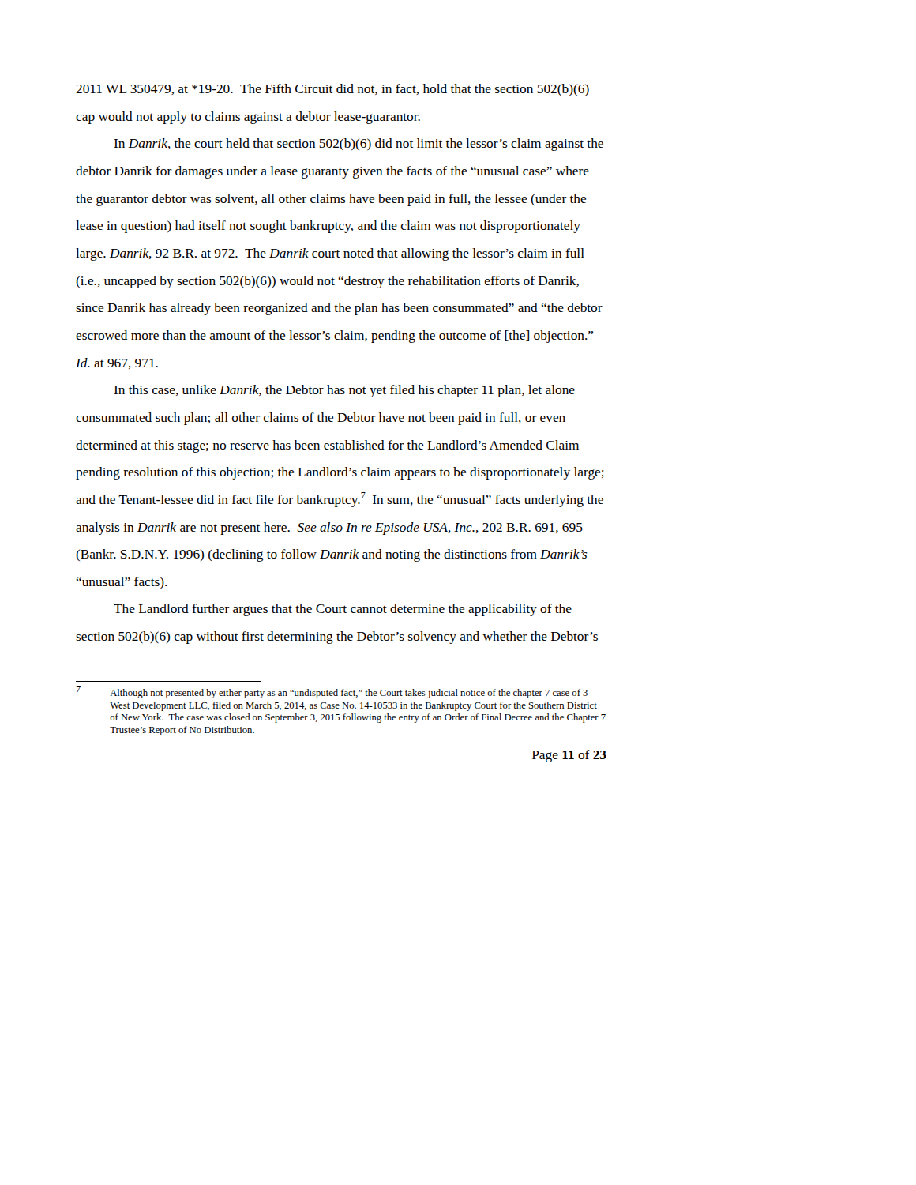2011 WL 350479, at *19-20. The Fifth Circuit did not, in fact, hold that the section 502(b)(6) cap would not apply to claims against a debtor lease-guarantor.
In Danrik, the court held that section 502(b)(6) did not limit the lessor’s claim against the debtor Danrik for damages under a lease guaranty given the facts of the “unusual case” where the guarantor debtor was solvent, all other claims have been paid in full, the lessee (under the lease in question) had itself not sought bankruptcy, and the claim was not disproportionately large. Danrik, 92 B.R. at 972. The Danrik court noted that allowing the lessor’s claim in full (i.e., uncapped by section 502(b)(6)) would not “destroy the rehabilitation efforts of Danrik, since Danrik has already been reorganized and the plan has been consummated” and “the debtor escrowed more than the amount of the lessor’s claim, pending the outcome of [the] objection.” Id. at 967, 971.
In this case, unlike Danrik, the Debtor has not yet filed his chapter 11 plan, let alone consummated such plan; all other claims of the Debtor have not been paid in full, or even determined at this stage; no reserve has been established for the Landlord’s Amended Claim pending resolution of this objection; the Landlord’s claim appears to be disproportionately large; and the Tenant-lessee did in fact file for bankruptcy.7 In sum, the “unusual” facts underlying the analysis in Danrik are not present here. See also In re Episode USA, Inc., 202 B.R. 691, 695 (Bankr. S.D.N.Y. 1996) (declining to follow Danrik and noting the distinctions from Danrik’s “unusual” facts).
The Landlord further argues that the Court cannot determine the applicability of the section 502(b)(6) cap without first determining the Debtor’s solvency and whether the Debtor’s
| 7 | Although not presented by either party as an “undisputed fact,” the Court takes judicial notice of the chapter 7 case of 3 West Development LLC, filed on March 5, 2014, as Case No. 14-10533 in the Bankruptcy Court for the Southern District of New York. The case was closed on September 3, 2015 following the entry of an Order of Final Decree and the Chapter 7 Trustee’s Report of No Distribution. |
Page 11 of 23